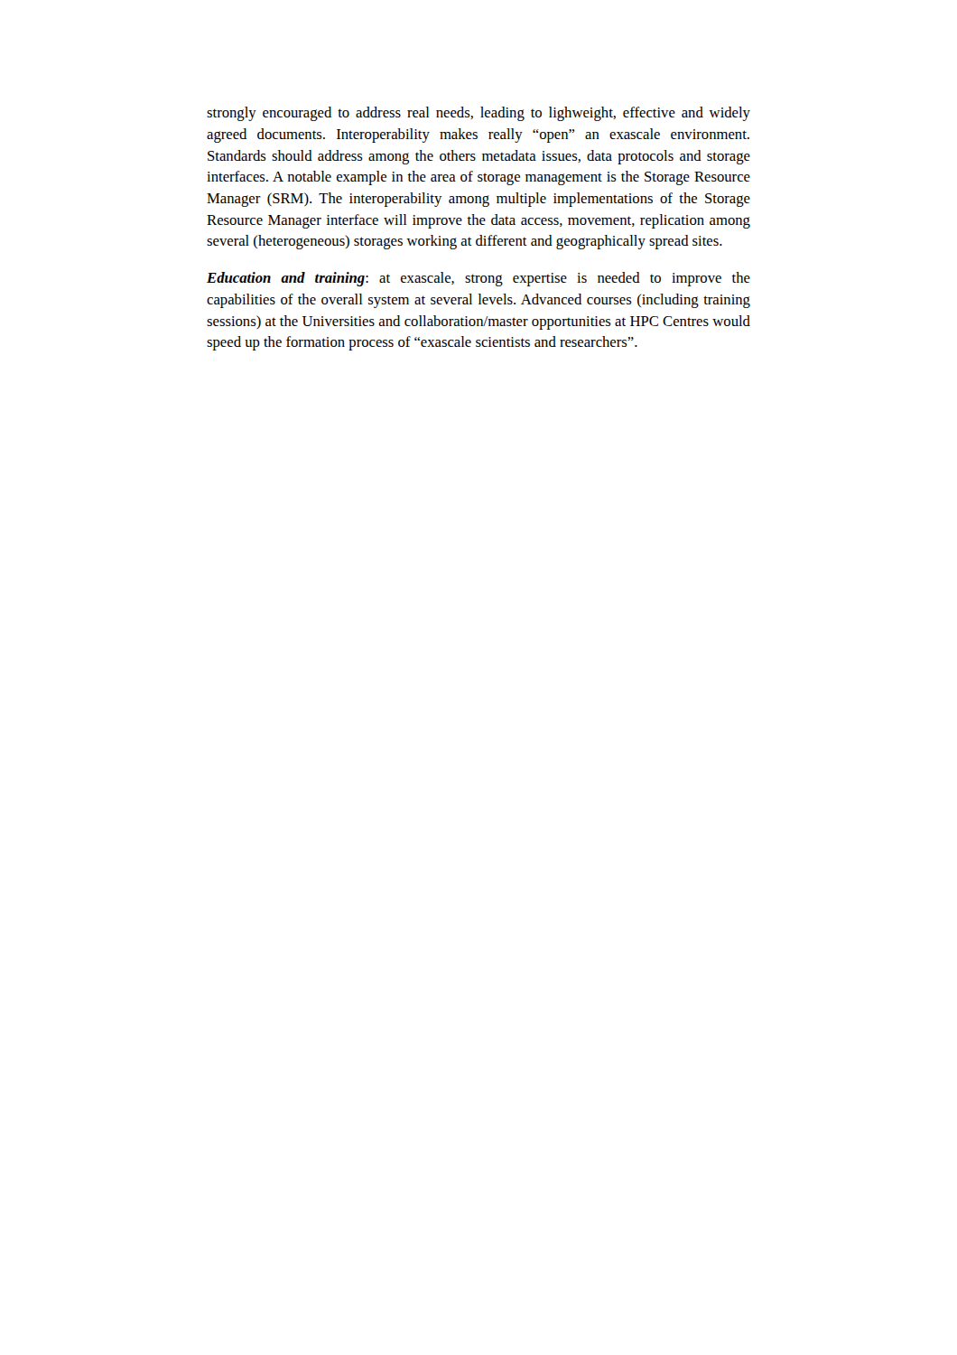strongly encouraged to address real needs, leading to lighweight, effective and widely agreed documents. Interoperability makes really “open” an exascale environment. Standards should address among the others metadata issues, data protocols and storage interfaces. A notable example in the area of storage management is the Storage Resource Manager (SRM). The interoperability among multiple implementations of the Storage Resource Manager interface will improve the data access, movement, replication among several (heterogeneous) storages working at different and geographically spread sites.
Education and training: at exascale, strong expertise is needed to improve the capabilities of the overall system at several levels. Advanced courses (including training sessions) at the Universities and collaboration/master opportunities at HPC Centres would speed up the formation process of “exascale scientists and researchers”.